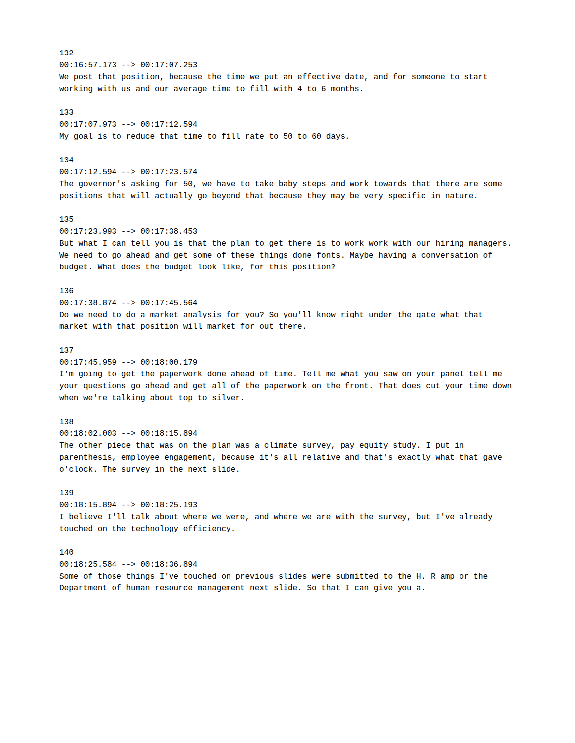132
00:16:57.173 --> 00:17:07.253
We post that position, because the time we put an effective date, and for someone to start working with us and our average time to fill with 4 to 6 months.
133
00:17:07.973 --> 00:17:12.594
My goal is to reduce that time to fill rate to 50 to 60 days.
134
00:17:12.594 --> 00:17:23.574
The governor's asking for 50, we have to take baby steps and work towards that there are some positions that will actually go beyond that because they may be very specific in nature.
135
00:17:23.993 --> 00:17:38.453
But what I can tell you is that the plan to get there is to work work with our hiring managers. We need to go ahead and get some of these things done fonts. Maybe having a conversation of budget. What does the budget look like, for this position?
136
00:17:38.874 --> 00:17:45.564
Do we need to do a market analysis for you? So you'll know right under the gate what that market with that position will market for out there.
137
00:17:45.959 --> 00:18:00.179
I'm going to get the paperwork done ahead of time. Tell me what you saw on your panel tell me your questions go ahead and get all of the paperwork on the front. That does cut your time down when we're talking about top to silver.
138
00:18:02.003 --> 00:18:15.894
The other piece that was on the plan was a climate survey, pay equity study. I put in parenthesis, employee engagement, because it's all relative and that's exactly what that gave o'clock. The survey in the next slide.
139
00:18:15.894 --> 00:18:25.193
I believe I'll talk about where we were, and where we are with the survey, but I've already touched on the technology efficiency.
140
00:18:25.584 --> 00:18:36.894
Some of those things I've touched on previous slides were submitted to the H. R amp or the Department of human resource management next slide. So that I can give you a.